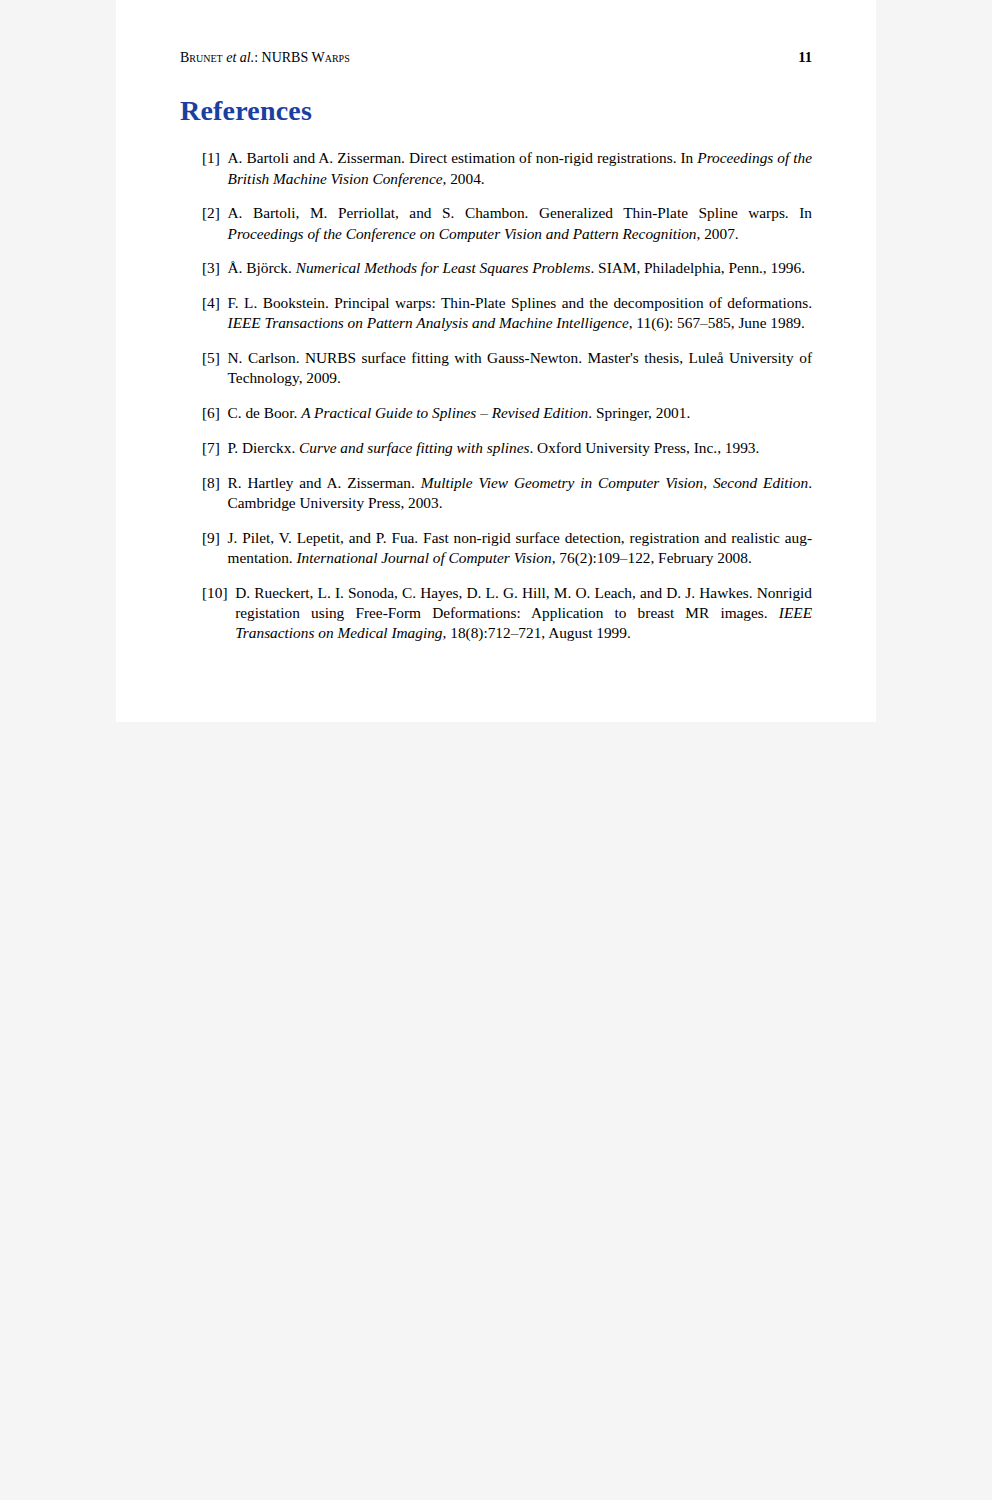Brunet et al.: NURBS Warps 11
References
A. Bartoli and A. Zisserman. Direct estimation of non-rigid registrations. In Proceedings of the British Machine Vision Conference, 2004.
A. Bartoli, M. Perriollat, and S. Chambon. Generalized Thin-Plate Spline warps. In Proceedings of the Conference on Computer Vision and Pattern Recognition, 2007.
Å. Björck. Numerical Methods for Least Squares Problems. SIAM, Philadelphia, Penn., 1996.
F. L. Bookstein. Principal warps: Thin-Plate Splines and the decomposition of deformations. IEEE Transactions on Pattern Analysis and Machine Intelligence, 11(6): 567–585, June 1989.
N. Carlson. NURBS surface fitting with Gauss-Newton. Master's thesis, Luleå University of Technology, 2009.
C. de Boor. A Practical Guide to Splines – Revised Edition. Springer, 2001.
P. Dierckx. Curve and surface fitting with splines. Oxford University Press, Inc., 1993.
R. Hartley and A. Zisserman. Multiple View Geometry in Computer Vision, Second Edition. Cambridge University Press, 2003.
J. Pilet, V. Lepetit, and P. Fua. Fast non-rigid surface detection, registration and realistic augmentation. International Journal of Computer Vision, 76(2):109–122, February 2008.
D. Rueckert, L. I. Sonoda, C. Hayes, D. L. G. Hill, M. O. Leach, and D. J. Hawkes. Nonrigid registation using Free-Form Deformations: Application to breast MR images. IEEE Transactions on Medical Imaging, 18(8):712–721, August 1999.